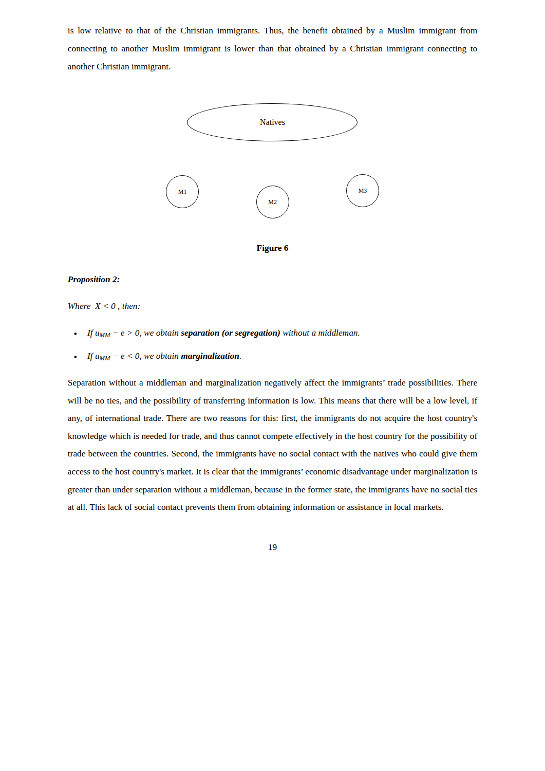is low relative to that of the Christian immigrants. Thus, the benefit obtained by a Muslim immigrant from connecting to another Muslim immigrant is lower than that obtained by a Christian immigrant connecting to another Christian immigrant.
Natives
M1
M2
M3
Figure 6
Proposition 2:
Where X < 0 , then:
If uMM − e > 0, we obtain separation (or segregation) without a middleman.
If uMM − e < 0, we obtain marginalization.
Separation without a middleman and marginalization negatively affect the immigrants’ trade possibilities. There will be no ties, and the possibility of transferring information is low. This means that there will be a low level, if any, of international trade. There are two reasons for this: first, the immigrants do not acquire the host country's knowledge which is needed for trade, and thus cannot compete effectively in the host country for the possibility of trade between the countries. Second, the immigrants have no social contact with the natives who could give them access to the host country's market. It is clear that the immigrants’ economic disadvantage under marginalization is greater than under separation without a middleman, because in the former state, the immigrants have no social ties at all. This lack of social contact prevents them from obtaining information or assistance in local markets.
19